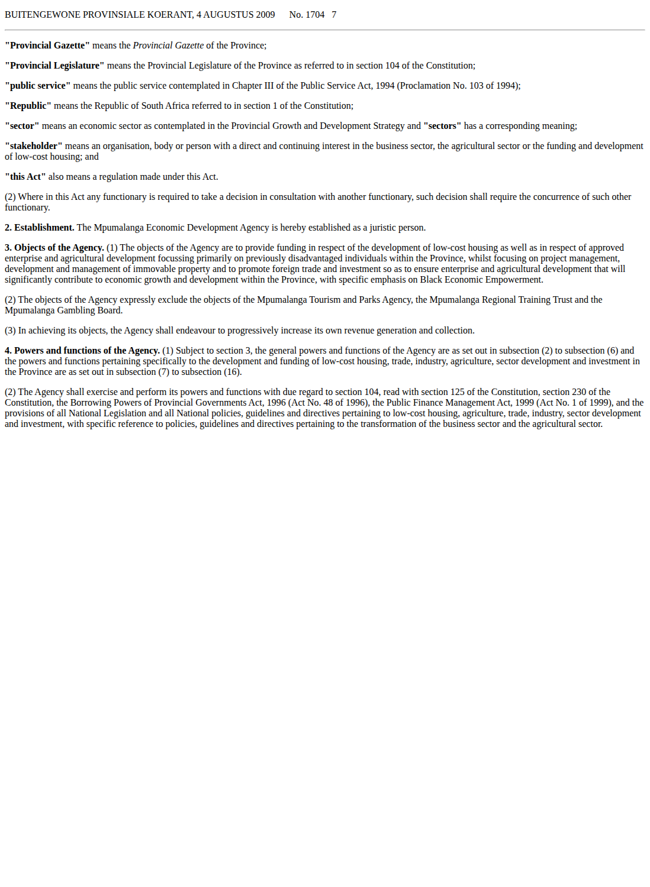BUITENGEWONE PROVINSIALE KOERANT, 4 AUGUSTUS 2009 No. 1704 7
"Provincial Gazette" means the Provincial Gazette of the Province;
"Provincial Legislature" means the Provincial Legislature of the Province as referred to in section 104 of the Constitution;
"public service" means the public service contemplated in Chapter III of the Public Service Act, 1994 (Proclamation No. 103 of 1994);
"Republic" means the Republic of South Africa referred to in section 1 of the Constitution;
"sector" means an economic sector as contemplated in the Provincial Growth and Development Strategy and "sectors" has a corresponding meaning;
"stakeholder" means an organisation, body or person with a direct and continuing interest in the business sector, the agricultural sector or the funding and development of low-cost housing; and
"this Act" also means a regulation made under this Act.
(2) Where in this Act any functionary is required to take a decision in consultation with another functionary, such decision shall require the concurrence of such other functionary.
2. Establishment. The Mpumalanga Economic Development Agency is hereby established as a juristic person.
3. Objects of the Agency. (1) The objects of the Agency are to provide funding in respect of the development of low-cost housing as well as in respect of approved enterprise and agricultural development focussing primarily on previously disadvantaged individuals within the Province, whilst focusing on project management, development and management of immovable property and to promote foreign trade and investment so as to ensure enterprise and agricultural development that will significantly contribute to economic growth and development within the Province, with specific emphasis on Black Economic Empowerment.
(2) The objects of the Agency expressly exclude the objects of the Mpumalanga Tourism and Parks Agency, the Mpumalanga Regional Training Trust and the Mpumalanga Gambling Board.
(3) In achieving its objects, the Agency shall endeavour to progressively increase its own revenue generation and collection.
4. Powers and functions of the Agency. (1) Subject to section 3, the general powers and functions of the Agency are as set out in subsection (2) to subsection (6) and the powers and functions pertaining specifically to the development and funding of low-cost housing, trade, industry, agriculture, sector development and investment in the Province are as set out in subsection (7) to subsection (16).
(2) The Agency shall exercise and perform its powers and functions with due regard to section 104, read with section 125 of the Constitution, section 230 of the Constitution, the Borrowing Powers of Provincial Governments Act, 1996 (Act No. 48 of 1996), the Public Finance Management Act, 1999 (Act No. 1 of 1999), and the provisions of all National Legislation and all National policies, guidelines and directives pertaining to low-cost housing, agriculture, trade, industry, sector development and investment, with specific reference to policies, guidelines and directives pertaining to the transformation of the business sector and the agricultural sector.